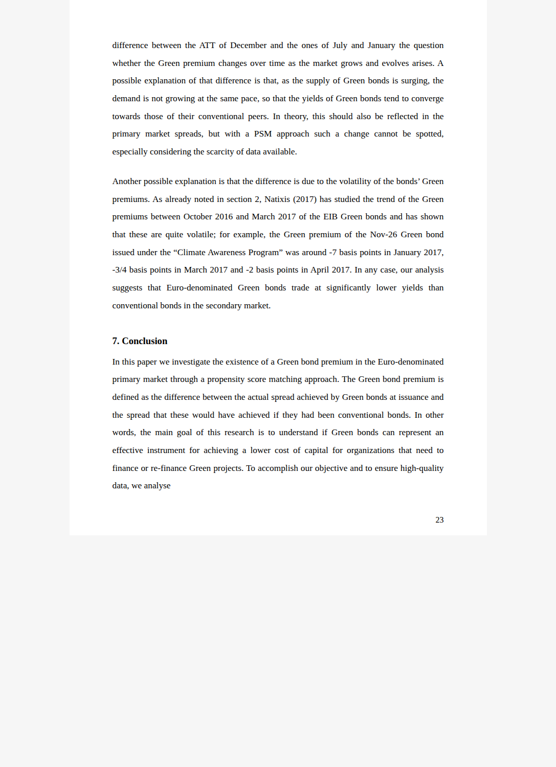difference between the ATT of December and the ones of July and January the question whether the Green premium changes over time as the market grows and evolves arises. A possible explanation of that difference is that, as the supply of Green bonds is surging, the demand is not growing at the same pace, so that the yields of Green bonds tend to converge towards those of their conventional peers. In theory, this should also be reflected in the primary market spreads, but with a PSM approach such a change cannot be spotted, especially considering the scarcity of data available.
Another possible explanation is that the difference is due to the volatility of the bonds’ Green premiums. As already noted in section 2, Natixis (2017) has studied the trend of the Green premiums between October 2016 and March 2017 of the EIB Green bonds and has shown that these are quite volatile; for example, the Green premium of the Nov-26 Green bond issued under the “Climate Awareness Program” was around -7 basis points in January 2017, -3/4 basis points in March 2017 and -2 basis points in April 2017. In any case, our analysis suggests that Euro-denominated Green bonds trade at significantly lower yields than conventional bonds in the secondary market.
7. Conclusion
In this paper we investigate the existence of a Green bond premium in the Euro-denominated primary market through a propensity score matching approach. The Green bond premium is defined as the difference between the actual spread achieved by Green bonds at issuance and the spread that these would have achieved if they had been conventional bonds. In other words, the main goal of this research is to understand if Green bonds can represent an effective instrument for achieving a lower cost of capital for organizations that need to finance or re-finance Green projects. To accomplish our objective and to ensure high-quality data, we analyse
23